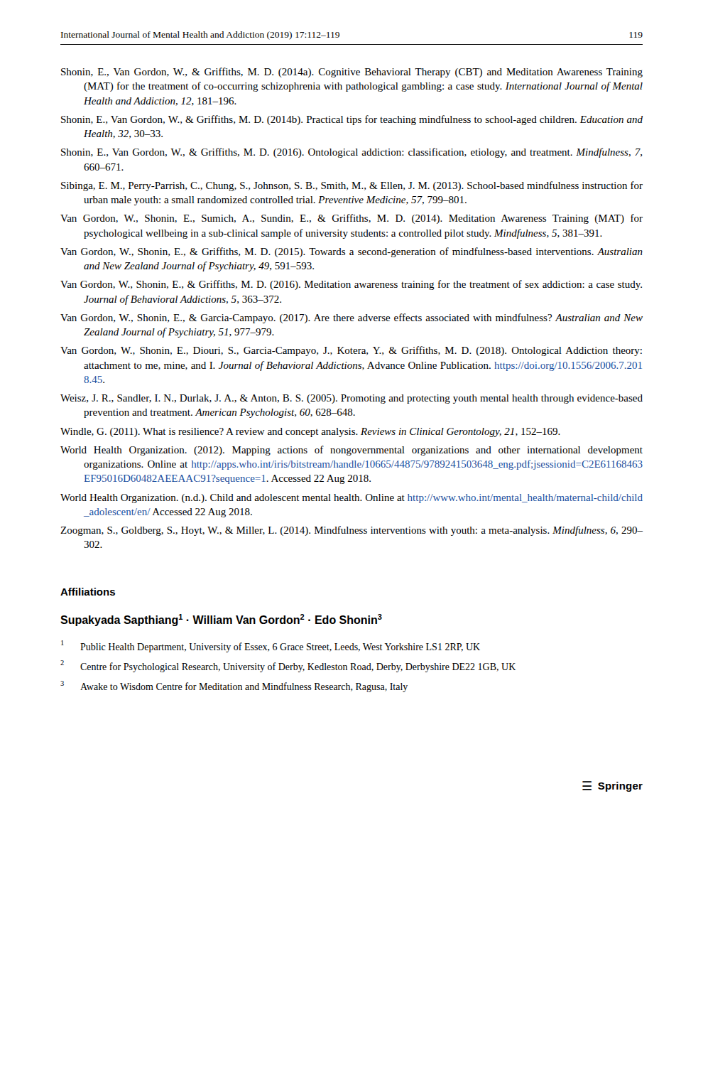International Journal of Mental Health and Addiction (2019) 17:112–119 119
Shonin, E., Van Gordon, W., & Griffiths, M. D. (2014a). Cognitive Behavioral Therapy (CBT) and Meditation Awareness Training (MAT) for the treatment of co-occurring schizophrenia with pathological gambling: a case study. International Journal of Mental Health and Addiction, 12, 181–196.
Shonin, E., Van Gordon, W., & Griffiths, M. D. (2014b). Practical tips for teaching mindfulness to school-aged children. Education and Health, 32, 30–33.
Shonin, E., Van Gordon, W., & Griffiths, M. D. (2016). Ontological addiction: classification, etiology, and treatment. Mindfulness, 7, 660–671.
Sibinga, E. M., Perry-Parrish, C., Chung, S., Johnson, S. B., Smith, M., & Ellen, J. M. (2013). School-based mindfulness instruction for urban male youth: a small randomized controlled trial. Preventive Medicine, 57, 799–801.
Van Gordon, W., Shonin, E., Sumich, A., Sundin, E., & Griffiths, M. D. (2014). Meditation Awareness Training (MAT) for psychological wellbeing in a sub-clinical sample of university students: a controlled pilot study. Mindfulness, 5, 381–391.
Van Gordon, W., Shonin, E., & Griffiths, M. D. (2015). Towards a second-generation of mindfulness-based interventions. Australian and New Zealand Journal of Psychiatry, 49, 591–593.
Van Gordon, W., Shonin, E., & Griffiths, M. D. (2016). Meditation awareness training for the treatment of sex addiction: a case study. Journal of Behavioral Addictions, 5, 363–372.
Van Gordon, W., Shonin, E., & Garcia-Campayo. (2017). Are there adverse effects associated with mindfulness? Australian and New Zealand Journal of Psychiatry, 51, 977–979.
Van Gordon, W., Shonin, E., Diouri, S., Garcia-Campayo, J., Kotera, Y., & Griffiths, M. D. (2018). Ontological Addiction theory: attachment to me, mine, and I. Journal of Behavioral Addictions, Advance Online Publication. https://doi.org/10.1556/2006.7.2018.45.
Weisz, J. R., Sandler, I. N., Durlak, J. A., & Anton, B. S. (2005). Promoting and protecting youth mental health through evidence-based prevention and treatment. American Psychologist, 60, 628–648.
Windle, G. (2011). What is resilience? A review and concept analysis. Reviews in Clinical Gerontology, 21, 152–169.
World Health Organization. (2012). Mapping actions of nongovernmental organizations and other international development organizations. Online at http://apps.who.int/iris/bitstream/handle/10665/44875/9789241503648_eng.pdf;jsessionid=C2E61168463EF95016D60482AEEAAC91?sequence=1. Accessed 22 Aug 2018.
World Health Organization. (n.d.). Child and adolescent mental health. Online at http://www.who.int/mental_health/maternal-child/child_adolescent/en/ Accessed 22 Aug 2018.
Zoogman, S., Goldberg, S., Hoyt, W., & Miller, L. (2014). Mindfulness interventions with youth: a meta-analysis. Mindfulness, 6, 290–302.
Affiliations
Supakyada Sapthiang1 · William Van Gordon2 · Edo Shonin3
Public Health Department, University of Essex, 6 Grace Street, Leeds, West Yorkshire LS1 2RP, UK
Centre for Psychological Research, University of Derby, Kedleston Road, Derby, Derbyshire DE22 1GB, UK
Awake to Wisdom Centre for Meditation and Mindfulness Research, Ragusa, Italy
☰ Springer